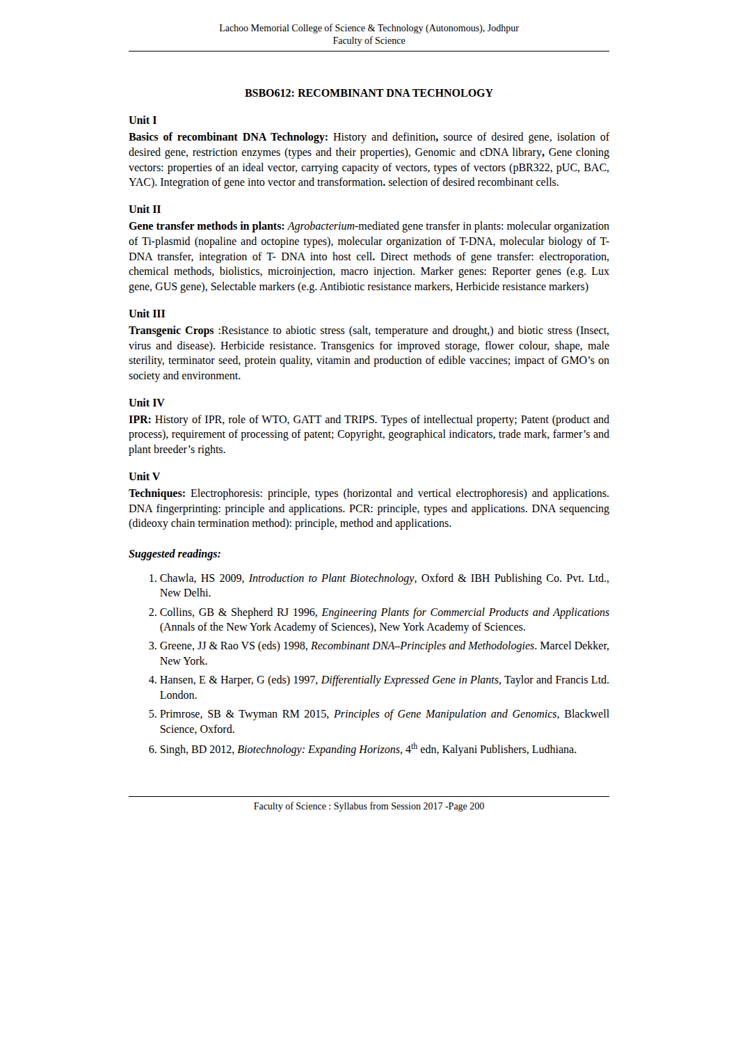Lachoo Memorial College of Science & Technology (Autonomous), Jodhpur
Faculty of Science
BSBO612: RECOMBINANT DNA TECHNOLOGY
Unit I
Basics of recombinant DNA Technology: History and definition, source of desired gene, isolation of desired gene, restriction enzymes (types and their properties), Genomic and cDNA library, Gene cloning vectors: properties of an ideal vector, carrying capacity of vectors, types of vectors (pBR322, pUC, BAC, YAC). Integration of gene into vector and transformation. selection of desired recombinant cells.
Unit II
Gene transfer methods in plants: Agrobacterium-mediated gene transfer in plants: molecular organization of Ti-plasmid (nopaline and octopine types), molecular organization of T-DNA, molecular biology of T-DNA transfer, integration of T- DNA into host cell. Direct methods of gene transfer: electroporation, chemical methods, biolistics, microinjection, macro injection. Marker genes: Reporter genes (e.g. Lux gene, GUS gene), Selectable markers (e.g. Antibiotic resistance markers, Herbicide resistance markers)
Unit III
Transgenic Crops :Resistance to abiotic stress (salt, temperature and drought,) and biotic stress (Insect, virus and disease). Herbicide resistance. Transgenics for improved storage, flower colour, shape, male sterility, terminator seed, protein quality, vitamin and production of edible vaccines; impact of GMO’s on society and environment.
Unit IV
IPR: History of IPR, role of WTO, GATT and TRIPS. Types of intellectual property; Patent (product and process), requirement of processing of patent; Copyright, geographical indicators, trade mark, farmer’s and plant breeder’s rights.
Unit V
Techniques: Electrophoresis: principle, types (horizontal and vertical electrophoresis) and applications. DNA fingerprinting: principle and applications. PCR: principle, types and applications. DNA sequencing (dideoxy chain termination method): principle, method and applications.
Suggested readings:
Chawla, HS 2009, Introduction to Plant Biotechnology, Oxford & IBH Publishing Co. Pvt. Ltd., New Delhi.
Collins, GB & Shepherd RJ 1996, Engineering Plants for Commercial Products and Applications (Annals of the New York Academy of Sciences), New York Academy of Sciences.
Greene, JJ & Rao VS (eds) 1998, Recombinant DNA–Principles and Methodologies. Marcel Dekker, New York.
Hansen, E & Harper, G (eds) 1997, Differentially Expressed Gene in Plants, Taylor and Francis Ltd. London.
Primrose, SB & Twyman RM 2015, Principles of Gene Manipulation and Genomics, Blackwell Science, Oxford.
Singh, BD 2012, Biotechnology: Expanding Horizons, 4th edn, Kalyani Publishers, Ludhiana.
Faculty of Science : Syllabus from Session 2017 -Page 200